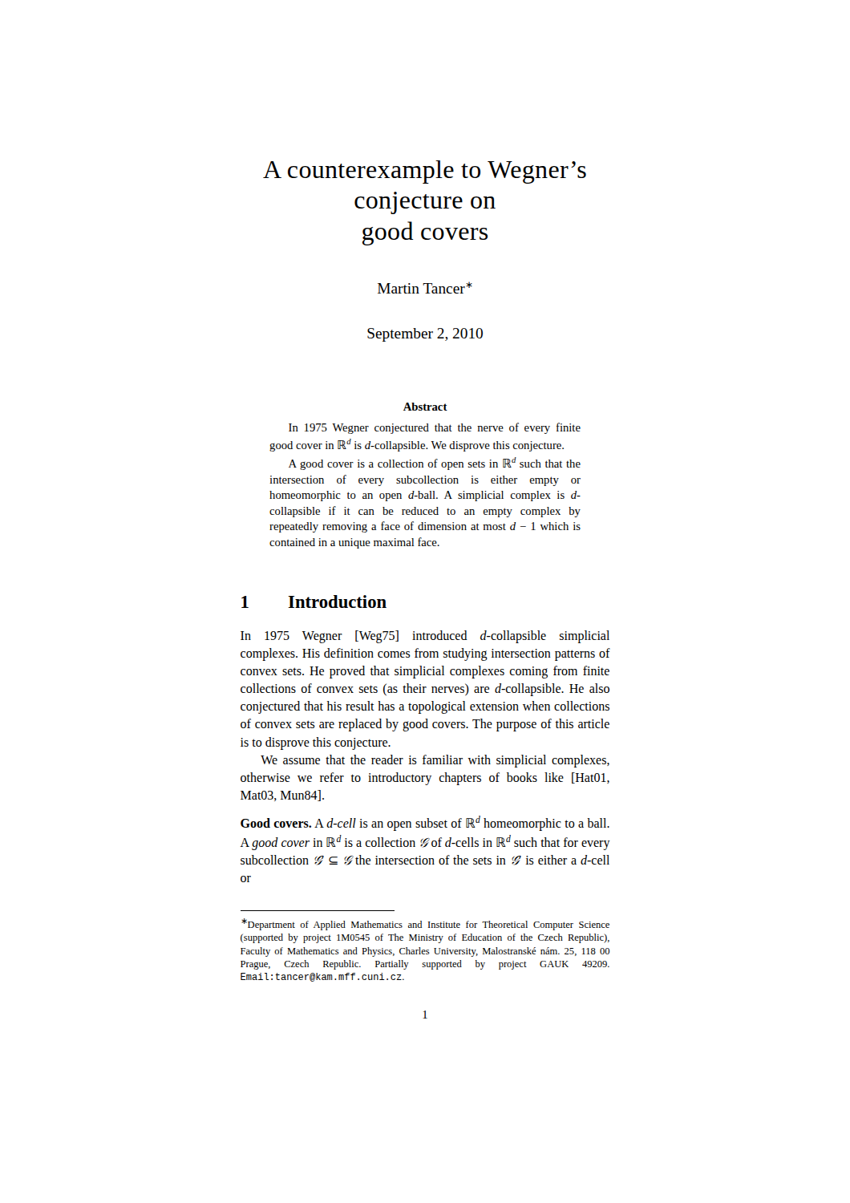A counterexample to Wegner’s conjecture on
good covers
Martin Tancer∗
September 2, 2010
Abstract
In 1975 Wegner conjectured that the nerve of every finite good cover in ℝd is d-collapsible. We disprove this conjecture.
A good cover is a collection of open sets in ℝd such that the intersection of every subcollection is either empty or homeomorphic to an open d-ball. A simplicial complex is d-collapsible if it can be reduced to an empty complex by repeatedly removing a face of dimension at most d − 1 which is contained in a unique maximal face.
1 Introduction
In 1975 Wegner [Weg75] introduced d-collapsible simplicial complexes. His definition comes from studying intersection patterns of convex sets. He proved that simplicial complexes coming from finite collections of convex sets (as their nerves) are d-collapsible. He also conjectured that his result has a topological extension when collections of convex sets are replaced by good covers. The purpose of this article is to disprove this conjecture.
We assume that the reader is familiar with simplicial complexes, otherwise we refer to introductory chapters of books like [Hat01, Mat03, Mun84].
Good covers. A d-cell is an open subset of ℝd homeomorphic to a ball. A good cover in ℝd is a collection 𝒢 of d-cells in ℝd such that for every subcollection 𝒢′ ⊆ 𝒢 the intersection of the sets in 𝒢′ is either a d-cell or
∗Department of Applied Mathematics and Institute for Theoretical Computer Science (supported by project 1M0545 of The Ministry of Education of the Czech Republic), Faculty of Mathematics and Physics, Charles University, Malostranské nám. 25, 118 00 Prague, Czech Republic. Partially supported by project GAUK 49209. Email:tancer@kam.mff.cuni.cz.
1